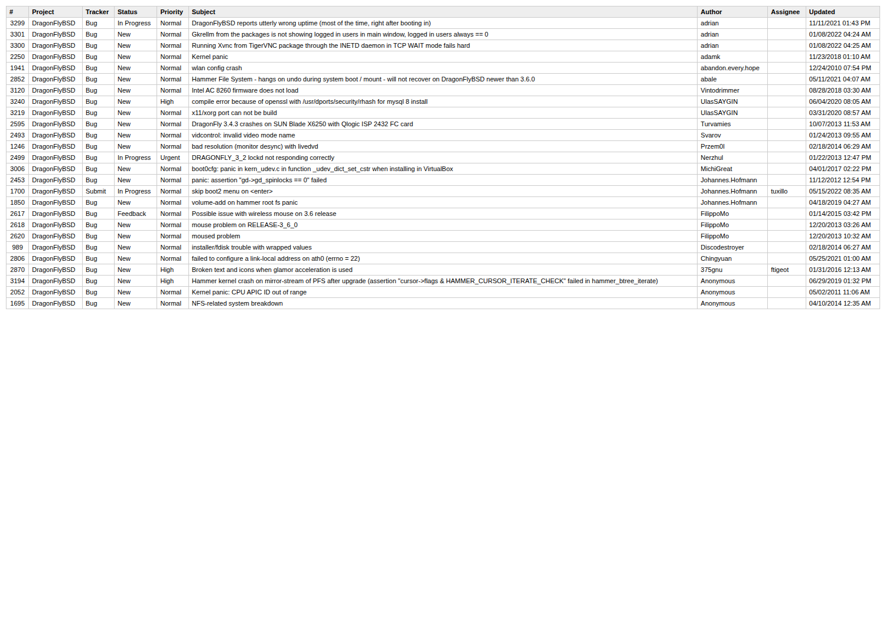| # | Project | Tracker | Status | Priority | Subject | Author | Assignee | Updated |
| --- | --- | --- | --- | --- | --- | --- | --- | --- |
| 3299 | DragonFlyBSD | Bug | In Progress | Normal | DragonFlyBSD reports utterly wrong uptime (most of the time, right after booting in) | adrian | | 11/11/2021 01:43 PM |
| 3301 | DragonFlyBSD | Bug | New | Normal | Gkrellm from the packages is not showing logged in users in main window, logged in users always == 0 | adrian | | 01/08/2022 04:24 AM |
| 3300 | DragonFlyBSD | Bug | New | Normal | Running Xvnc from TigerVNC package through the INETD daemon in TCP WAIT mode fails hard | adrian | | 01/08/2022 04:25 AM |
| 2250 | DragonFlyBSD | Bug | New | Normal | Kernel panic | adamk | | 11/23/2018 01:10 AM |
| 1941 | DragonFlyBSD | Bug | New | Normal | wlan config crash | abandon.every.hope | | 12/24/2010 07:54 PM |
| 2852 | DragonFlyBSD | Bug | New | Normal | Hammer File System - hangs on undo during system boot / mount - will not recover on DragonFlyBSD newer than 3.6.0 | abale | | 05/11/2021 04:07 AM |
| 3120 | DragonFlyBSD | Bug | New | Normal | Intel AC 8260 firmware does not load | Vintodrimmer | | 08/28/2018 03:30 AM |
| 3240 | DragonFlyBSD | Bug | New | High | compile error because of openssl with /usr/dports/security/rhash for mysql 8 install | UlasSAYGIN | | 06/04/2020 08:05 AM |
| 3219 | DragonFlyBSD | Bug | New | Normal | x11/xorg port can not be build | UlasSAYGIN | | 03/31/2020 08:57 AM |
| 2595 | DragonFlyBSD | Bug | New | Normal | DragonFly 3.4.3 crashes on SUN Blade X6250 with Qlogic ISP 2432 FC card | Turvamies | | 10/07/2013 11:53 AM |
| 2493 | DragonFlyBSD | Bug | New | Normal | vidcontrol: invalid video mode name | Svarov | | 01/24/2013 09:55 AM |
| 1246 | DragonFlyBSD | Bug | New | Normal | bad resolution (monitor desync) with livedvd | Przem0l | | 02/18/2014 06:29 AM |
| 2499 | DragonFlyBSD | Bug | In Progress | Urgent | DRAGONFLY_3_2 lockd not responding correctly | Nerzhul | | 01/22/2013 12:47 PM |
| 3006 | DragonFlyBSD | Bug | New | Normal | boot0cfg: panic in kern_udev.c in function _udev_dict_set_cstr when installing in VirtualBox | MichiGreat | | 04/01/2017 02:22 PM |
| 2453 | DragonFlyBSD | Bug | New | Normal | panic: assertion "gd->gd_spinlocks == 0" failed | Johannes.Hofmann | | 11/12/2012 12:54 PM |
| 1700 | DragonFlyBSD | Submit | In Progress | Normal | skip boot2 menu on <enter> | Johannes.Hofmann | tuxillo | 05/15/2022 08:35 AM |
| 1850 | DragonFlyBSD | Bug | New | Normal | volume-add on hammer root fs panic | Johannes.Hofmann | | 04/18/2019 04:27 AM |
| 2617 | DragonFlyBSD | Bug | Feedback | Normal | Possible issue with wireless mouse on 3.6 release | FilippoMo | | 01/14/2015 03:42 PM |
| 2618 | DragonFlyBSD | Bug | New | Normal | mouse problem on RELEASE-3_6_0 | FilippoMo | | 12/20/2013 03:26 AM |
| 2620 | DragonFlyBSD | Bug | New | Normal | moused problem | FilippoMo | | 12/20/2013 10:32 AM |
| 989 | DragonFlyBSD | Bug | New | Normal | installer/fdisk trouble with wrapped values | Discodestroyer | | 02/18/2014 06:27 AM |
| 2806 | DragonFlyBSD | Bug | New | Normal | failed to configure a link-local address on ath0 (errno = 22) | Chingyuan | | 05/25/2021 01:00 AM |
| 2870 | DragonFlyBSD | Bug | New | High | Broken text and icons when glamor acceleration is used | 375gnu | ftigeot | 01/31/2016 12:13 AM |
| 3194 | DragonFlyBSD | Bug | New | High | Hammer kernel crash on mirror-stream of PFS after upgrade (assertion "cursor->flags & HAMMER_CURSOR_ITERATE_CHECK" failed in hammer_btree_iterate) | Anonymous | | 06/29/2019 01:32 PM |
| 2052 | DragonFlyBSD | Bug | New | Normal | Kernel panic: CPU APIC ID out of range | Anonymous | | 05/02/2011 11:06 AM |
| 1695 | DragonFlyBSD | Bug | New | Normal | NFS-related system breakdown | Anonymous | | 04/10/2014 12:35 AM |